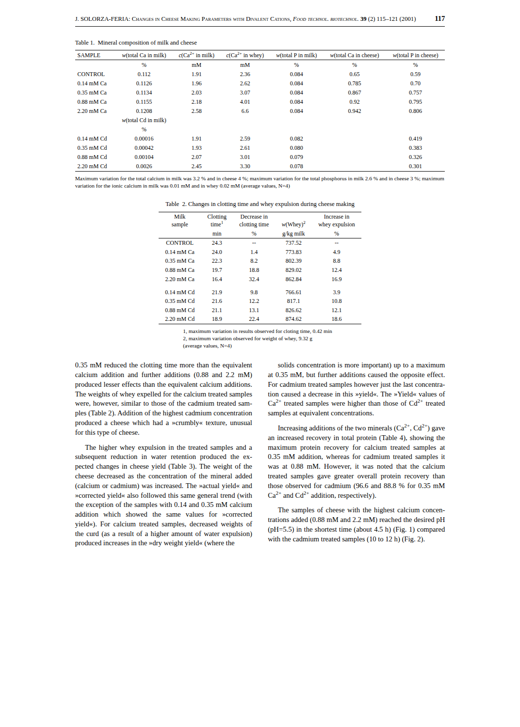J. SOLORZA-FERIA: Changes in Cheese Making Parameters with Divalent Cations, Food technol. biotechnol. 39 (2) 115–121 (2001) 117
Table 1. Mineral composition of milk and cheese
| SAMPLE | w (total Ca in milk) | c (Ca 2+ in milk) | c (Ca 2+ in whey) | w (total P in milk) | w (total Ca in cheese) | w (total P in cheese) |
| --- | --- | --- | --- | --- | --- | --- |
| | % | mM | mM | % | % | % |
| CONTROL | 0.112 | 1.91 | 2.36 | 0.084 | 0.65 | 0.59 |
| 0.14 mM Ca | 0.1126 | 1.96 | 2.62 | 0.084 | 0.785 | 0.70 |
| 0.35 mM Ca | 0.1134 | 2.03 | 3.07 | 0.084 | 0.867 | 0.757 |
| 0.88 mM Ca | 0.1155 | 2.18 | 4.01 | 0.084 | 0.92 | 0.795 |
| 2.20 mM Ca | 0.1208 | 2.58 | 6.6 | 0.084 | 0.942 | 0.806 |
| | w (total Cd in milk) | | | | | |
| | % | | | | | |
| 0.14 mM Cd | 0.00016 | 1.91 | 2.59 | 0.082 | | 0.419 |
| 0.35 mM Cd | 0.00042 | 1.93 | 2.61 | 0.080 | | 0.383 |
| 0.88 mM Cd | 0.00104 | 2.07 | 3.01 | 0.079 | | 0.326 |
| 2.20 mM Cd | 0.0026 | 2.45 | 3.30 | 0.078 | | 0.301 |
Maximum variation for the total calcium in milk was 3.2 % and in cheese 4 %; maximum variation for the total phosphorus in milk 2.6 % and in cheese 3 %; maximum variation for the ionic calcium in milk was 0.01 mM and in whey 0.02 mM (average values, N=4)
Table 2. Changes in clotting time and whey expulsion during cheese making
| Milk sample | Clotting time 1 | Decrease in clotting time | w (Whey) 2 | Increase in whey expulsion |
| --- | --- | --- | --- | --- |
| | min | % | g/kg milk | % |
| CONTROL | 24.3 | -- | 737.52 | -- |
| 0.14 mM Ca | 24.0 | 1.4 | 773.83 | 4.9 |
| 0.35 mM Ca | 22.3 | 8.2 | 802.39 | 8.8 |
| 0.88 mM Ca | 19.7 | 18.8 | 829.02 | 12.4 |
| 2.20 mM Ca | 16.4 | 32.4 | 862.84 | 16.9 |
| 0.14 mM Cd | 21.9 | 9.8 | 766.61 | 3.9 |
| 0.35 mM Cd | 21.6 | 12.2 | 817.1 | 10.8 |
| 0.88 mM Cd | 21.1 | 13.1 | 826.62 | 12.1 |
| 2.20 mM Cd | 18.9 | 22.4 | 874.62 | 18.6 |
1, maximum variation in results observed for cloting time, 0.42 min
2, maximum variation observed for weight of whey, 9.32 g
(average values, N=4)
0.35 mM reduced the clotting time more than the equivalent calcium addition and further additions (0.88 and 2.2 mM) produced lesser effects than the equivalent calcium additions. The weights of whey expelled for the calcium treated samples were, however, similar to those of the cadmium treated samples (Table 2). Addition of the highest cadmium concentration produced a cheese which had a »crumbly« texture, unusual for this type of cheese.
The higher whey expulsion in the treated samples and a subsequent reduction in water retention produced the expected changes in cheese yield (Table 3). The weight of the cheese decreased as the concentration of the mineral added (calcium or cadmium) was increased. The »actual yield« and »corrected yield« also followed this same general trend (with the exception of the samples with 0.14 and 0.35 mM calcium addition which showed the same values for »corrected yield«). For calcium treated samples, decreased weights of the curd (as a result of a higher amount of water expulsion) produced increases in the »dry weight yield« (where the
solids concentration is more important) up to a maximum at 0.35 mM, but further additions caused the opposite effect. For cadmium treated samples however just the last concentration caused a decrease in this »yield«. The »Yield« values of Ca2+ treated samples were higher than those of Cd2+ treated samples at equivalent concentrations.
Increasing additions of the two minerals (Ca2+, Cd2+) gave an increased recovery in total protein (Table 4), showing the maximum protein recovery for calcium treated samples at 0.35 mM addition, whereas for cadmium treated samples it was at 0.88 mM. However, it was noted that the calcium treated samples gave greater overall protein recovery than those observed for cadmium (96.6 and 88.8 % for 0.35 mM Ca2+ and Cd2+ addition, respectively).
The samples of cheese with the highest calcium concentrations added (0.88 mM and 2.2 mM) reached the desired pH (pH=5.5) in the shortest time (about 4.5 h) (Fig. 1) compared with the cadmium treated samples (10 to 12 h) (Fig. 2).